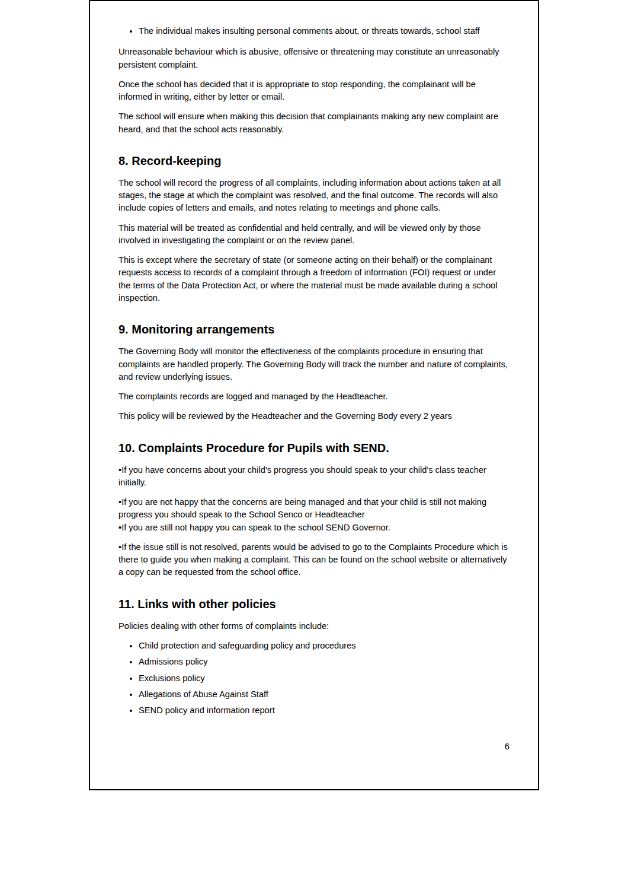The individual makes insulting personal comments about, or threats towards, school staff
Unreasonable behaviour which is abusive, offensive or threatening may constitute an unreasonably persistent complaint.
Once the school has decided that it is appropriate to stop responding, the complainant will be informed in writing, either by letter or email.
The school will ensure when making this decision that complainants making any new complaint are heard, and that the school acts reasonably.
8. Record-keeping
The school will record the progress of all complaints, including information about actions taken at all stages, the stage at which the complaint was resolved, and the final outcome. The records will also include copies of letters and emails, and notes relating to meetings and phone calls.
This material will be treated as confidential and held centrally, and will be viewed only by those involved in investigating the complaint or on the review panel.
This is except where the secretary of state (or someone acting on their behalf) or the complainant requests access to records of a complaint through a freedom of information (FOI) request or under the terms of the Data Protection Act, or where the material must be made available during a school inspection.
9. Monitoring arrangements
The Governing Body will monitor the effectiveness of the complaints procedure in ensuring that complaints are handled properly. The Governing Body will track the number and nature of complaints, and review underlying issues.
The complaints records are logged and managed by the Headteacher.
This policy will be reviewed by the Headteacher and the Governing Body every 2 years
10. Complaints Procedure for Pupils with SEND.
•If you have concerns about your child's progress you should speak to your child's class teacher initially.
•If you are not happy that the concerns are being managed and that your child is still not making progress you should speak to the School Senco or Headteacher
•If you are still not happy you can speak to the school SEND Governor.
•If the issue still is not resolved, parents would be advised to go to the Complaints Procedure which is there to guide you when making a complaint. This can be found on the school website or alternatively a copy can be requested from the school office.
11. Links with other policies
Policies dealing with other forms of complaints include:
Child protection and safeguarding policy and procedures
Admissions policy
Exclusions policy
Allegations of Abuse Against Staff
SEND policy and information report
6